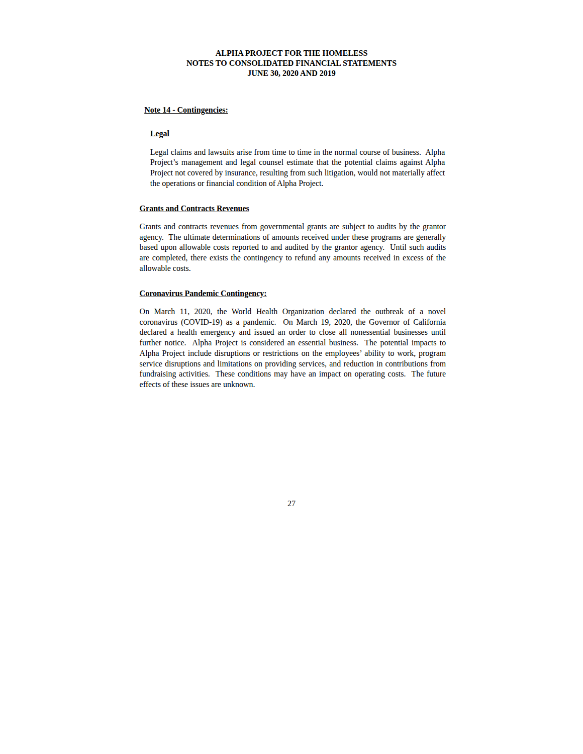ALPHA PROJECT FOR THE HOMELESS
NOTES TO CONSOLIDATED FINANCIAL STATEMENTS
JUNE 30, 2020 AND 2019
Note 14 - Contingencies:
Legal
Legal claims and lawsuits arise from time to time in the normal course of business. Alpha Project’s management and legal counsel estimate that the potential claims against Alpha Project not covered by insurance, resulting from such litigation, would not materially affect the operations or financial condition of Alpha Project.
Grants and Contracts Revenues
Grants and contracts revenues from governmental grants are subject to audits by the grantor agency. The ultimate determinations of amounts received under these programs are generally based upon allowable costs reported to and audited by the grantor agency. Until such audits are completed, there exists the contingency to refund any amounts received in excess of the allowable costs.
Coronavirus Pandemic Contingency:
On March 11, 2020, the World Health Organization declared the outbreak of a novel coronavirus (COVID-19) as a pandemic. On March 19, 2020, the Governor of California declared a health emergency and issued an order to close all nonessential businesses until further notice. Alpha Project is considered an essential business. The potential impacts to Alpha Project include disruptions or restrictions on the employees’ ability to work, program service disruptions and limitations on providing services, and reduction in contributions from fundraising activities. These conditions may have an impact on operating costs. The future effects of these issues are unknown.
27